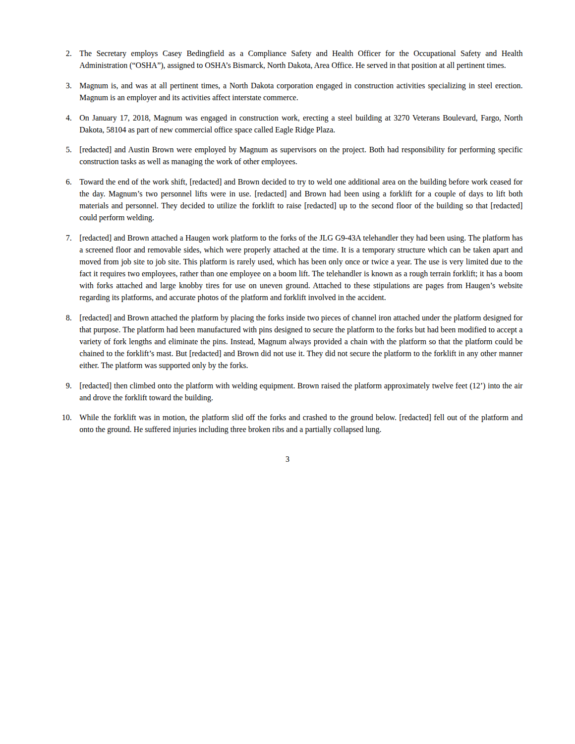The Secretary employs Casey Bedingfield as a Compliance Safety and Health Officer for the Occupational Safety and Health Administration (“OSHA”), assigned to OSHA’s Bismarck, North Dakota, Area Office. He served in that position at all pertinent times.
Magnum is, and was at all pertinent times, a North Dakota corporation engaged in construction activities specializing in steel erection. Magnum is an employer and its activities affect interstate commerce.
On January 17, 2018, Magnum was engaged in construction work, erecting a steel building at 3270 Veterans Boulevard, Fargo, North Dakota, 58104 as part of new commercial office space called Eagle Ridge Plaza.
[redacted] and Austin Brown were employed by Magnum as supervisors on the project. Both had responsibility for performing specific construction tasks as well as managing the work of other employees.
Toward the end of the work shift, [redacted] and Brown decided to try to weld one additional area on the building before work ceased for the day. Magnum’s two personnel lifts were in use. [redacted] and Brown had been using a forklift for a couple of days to lift both materials and personnel. They decided to utilize the forklift to raise [redacted] up to the second floor of the building so that [redacted] could perform welding.
[redacted] and Brown attached a Haugen work platform to the forks of the JLG G9-43A telehandler they had been using. The platform has a screened floor and removable sides, which were properly attached at the time. It is a temporary structure which can be taken apart and moved from job site to job site. This platform is rarely used, which has been only once or twice a year. The use is very limited due to the fact it requires two employees, rather than one employee on a boom lift. The telehandler is known as a rough terrain forklift; it has a boom with forks attached and large knobby tires for use on uneven ground. Attached to these stipulations are pages from Haugen’s website regarding its platforms, and accurate photos of the platform and forklift involved in the accident.
[redacted] and Brown attached the platform by placing the forks inside two pieces of channel iron attached under the platform designed for that purpose. The platform had been manufactured with pins designed to secure the platform to the forks but had been modified to accept a variety of fork lengths and eliminate the pins. Instead, Magnum always provided a chain with the platform so that the platform could be chained to the forklift’s mast. But [redacted] and Brown did not use it. They did not secure the platform to the forklift in any other manner either. The platform was supported only by the forks.
[redacted] then climbed onto the platform with welding equipment. Brown raised the platform approximately twelve feet (12’) into the air and drove the forklift toward the building.
While the forklift was in motion, the platform slid off the forks and crashed to the ground below. [redacted] fell out of the platform and onto the ground. He suffered injuries including three broken ribs and a partially collapsed lung.
3